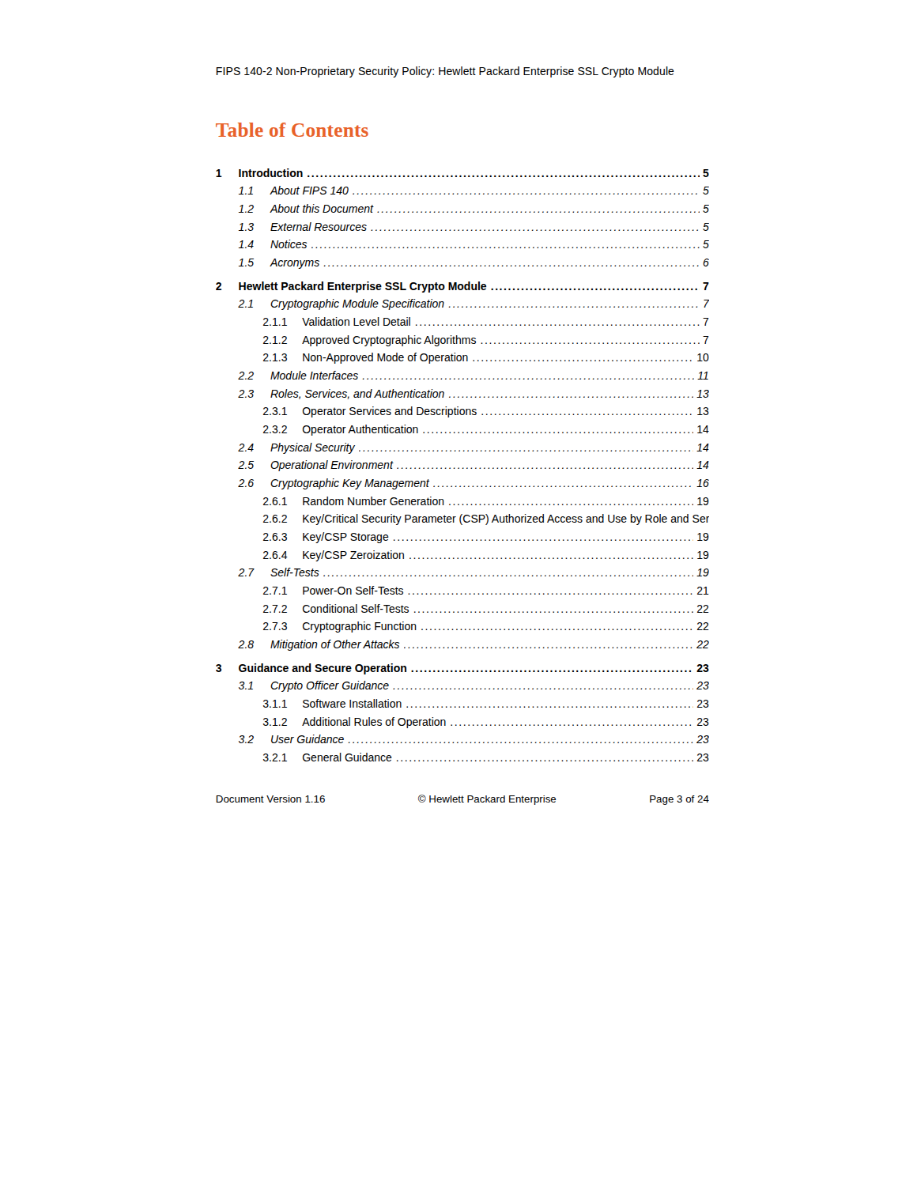FIPS 140-2 Non-Proprietary Security Policy: Hewlett Packard Enterprise SSL Crypto Module
Table of Contents
1 Introduction.................................................................................................................................. 5
1.1 About FIPS 140............................................................................................................................................. 5
1.2 About this Document................................................................................................................................... 5
1.3 External Resources....................................................................................................................................... 5
1.4 Notices....................................................................................................................................................... 5
1.5 Acronyms................................................................................................................................................... 6
2 Hewlett Packard Enterprise SSL Crypto Module......................................................................................... 7
2.1 Cryptographic Module Specification..................................................................................................... 7
2.1.1 Validation Level Detail............................................................................................................................. 7
2.1.2 Approved Cryptographic Algorithms................................................................................................. 7
2.1.3 Non-Approved Mode of Operation.................................................................................................... 10
2.2 Module Interfaces....................................................................................................................................... 11
2.3 Roles, Services, and Authentication..................................................................................................... 13
2.3.1 Operator Services and Descriptions.................................................................................................... 13
2.3.2 Operator Authentication.......................................................................................................................... 14
2.4 Physical Security.......................................................................................................................................... 14
2.5 Operational Environment.............................................................................................................................. 14
2.6 Cryptographic Key Management......................................................................................................... 16
2.6.1 Random Number Generation.................................................................................................................. 19
2.6.2 Key/Critical Security Parameter (CSP) Authorized Access and Use by Role and Service/Function....... 19
2.6.3 Key/CSP Storage............................................................................................................................................. 19
2.6.4 Key/CSP Zeroization....................................................................................................................................... 19
2.7 Self-Tests................................................................................................................................................... 19
2.7.1 Power-On Self-Tests....................................................................................................................................... 21
2.7.2 Conditional Self-Tests.................................................................................................................................. 22
2.7.3 Cryptographic Function.............................................................................................................................. 22
2.8 Mitigation of Other Attacks......................................................................................................................... 22
3 Guidance and Secure Operation......................................................................................................... 23
3.1 Crypto Officer Guidance.................................................................................................................................. 23
3.1.1 Software Installation....................................................................................................................................... 23
3.1.2 Additional Rules of Operation................................................................................................................. 23
3.2 User Guidance............................................................................................................................................. 23
3.2.1 General Guidance............................................................................................................................................. 23
Document Version 1.16 © Hewlett Packard Enterprise Page 3 of 24